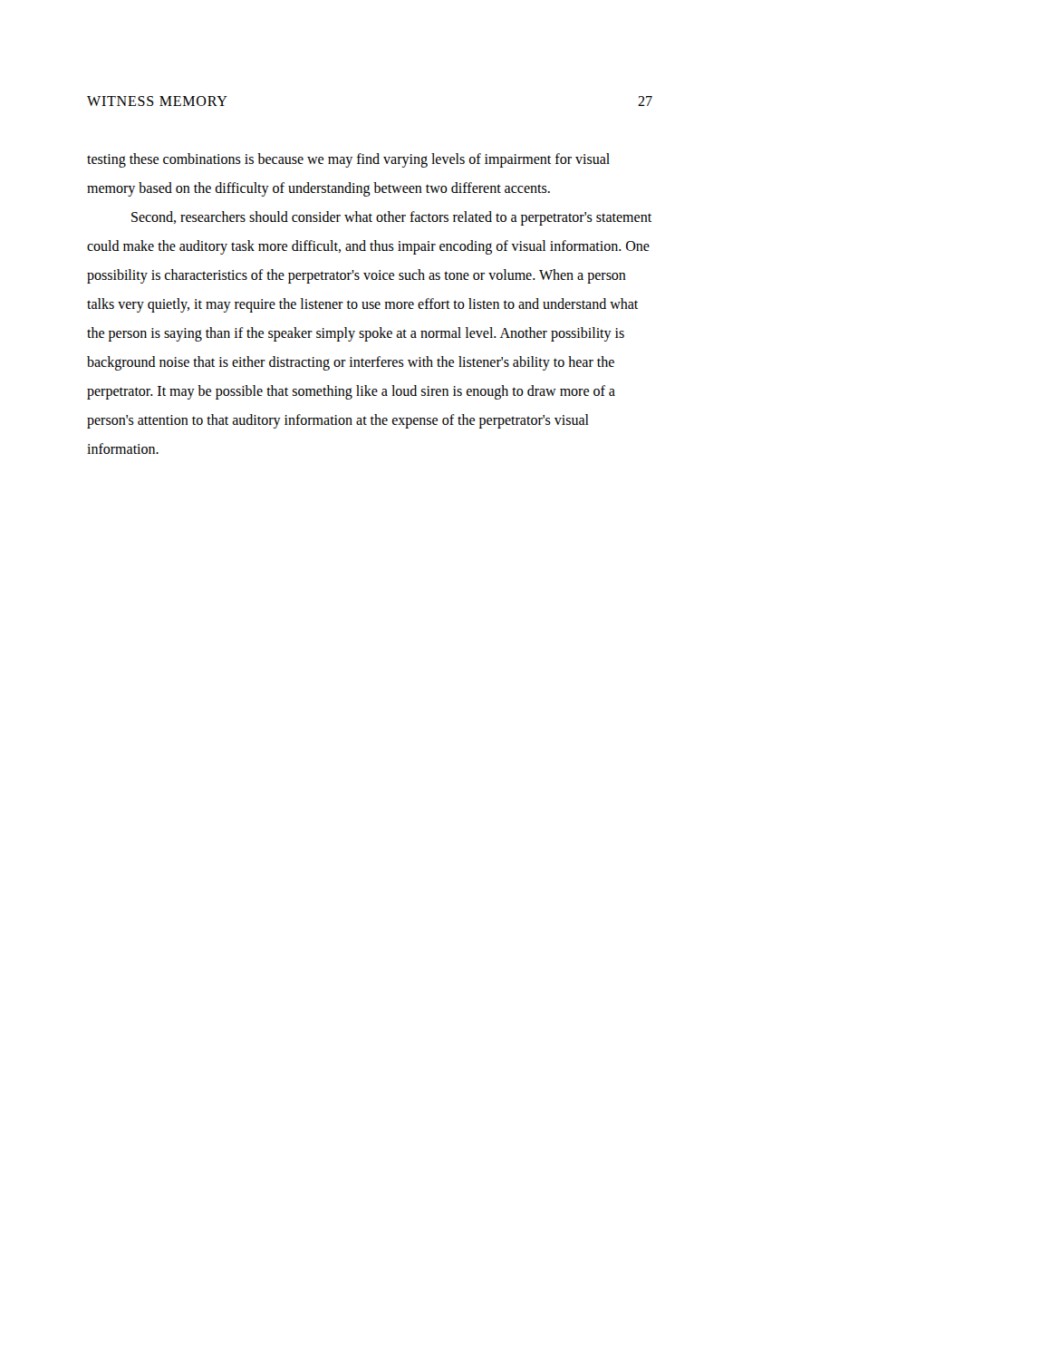Witness Memory 27
testing these combinations is because we may find varying levels of impairment for visual memory based on the difficulty of understanding between two different accents.
Second, researchers should consider what other factors related to a perpetrator's statement could make the auditory task more difficult, and thus impair encoding of visual information. One possibility is characteristics of the perpetrator's voice such as tone or volume. When a person talks very quietly, it may require the listener to use more effort to listen to and understand what the person is saying than if the speaker simply spoke at a normal level. Another possibility is background noise that is either distracting or interferes with the listener's ability to hear the perpetrator. It may be possible that something like a loud siren is enough to draw more of a person's attention to that auditory information at the expense of the perpetrator's visual information.